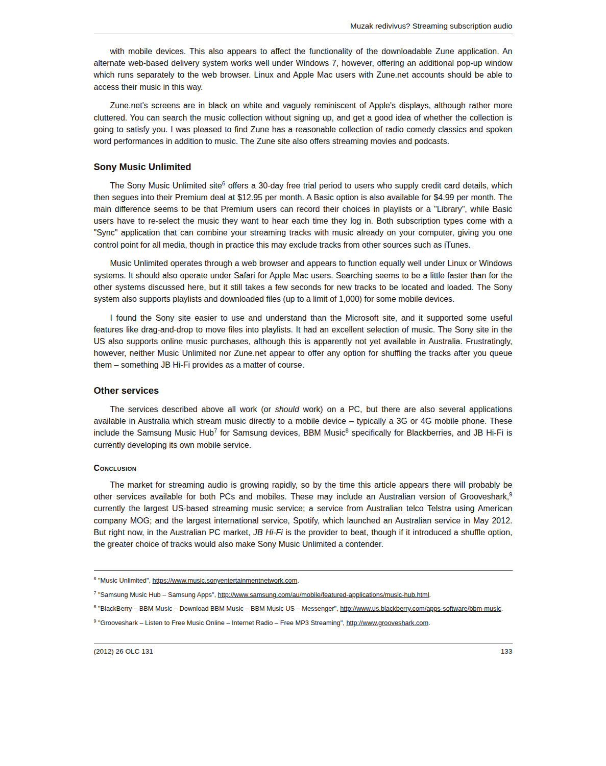Muzak redivivus? Streaming subscription audio
with mobile devices. This also appears to affect the functionality of the downloadable Zune application. An alternate web-based delivery system works well under Windows 7, however, offering an additional pop-up window which runs separately to the web browser. Linux and Apple Mac users with Zune.net accounts should be able to access their music in this way.
Zune.net's screens are in black on white and vaguely reminiscent of Apple's displays, although rather more cluttered. You can search the music collection without signing up, and get a good idea of whether the collection is going to satisfy you. I was pleased to find Zune has a reasonable collection of radio comedy classics and spoken word performances in addition to music. The Zune site also offers streaming movies and podcasts.
Sony Music Unlimited
The Sony Music Unlimited site6 offers a 30-day free trial period to users who supply credit card details, which then segues into their Premium deal at $12.95 per month. A Basic option is also available for $4.99 per month. The main difference seems to be that Premium users can record their choices in playlists or a "Library", while Basic users have to re-select the music they want to hear each time they log in. Both subscription types come with a "Sync" application that can combine your streaming tracks with music already on your computer, giving you one control point for all media, though in practice this may exclude tracks from other sources such as iTunes.
Music Unlimited operates through a web browser and appears to function equally well under Linux or Windows systems. It should also operate under Safari for Apple Mac users. Searching seems to be a little faster than for the other systems discussed here, but it still takes a few seconds for new tracks to be located and loaded. The Sony system also supports playlists and downloaded files (up to a limit of 1,000) for some mobile devices.
I found the Sony site easier to use and understand than the Microsoft site, and it supported some useful features like drag-and-drop to move files into playlists. It had an excellent selection of music. The Sony site in the US also supports online music purchases, although this is apparently not yet available in Australia. Frustratingly, however, neither Music Unlimited nor Zune.net appear to offer any option for shuffling the tracks after you queue them – something JB Hi-Fi provides as a matter of course.
Other services
The services described above all work (or should work) on a PC, but there are also several applications available in Australia which stream music directly to a mobile device – typically a 3G or 4G mobile phone. These include the Samsung Music Hub7 for Samsung devices, BBM Music8 specifically for Blackberries, and JB Hi-Fi is currently developing its own mobile service.
Conclusion
The market for streaming audio is growing rapidly, so by the time this article appears there will probably be other services available for both PCs and mobiles. These may include an Australian version of Grooveshark,9 currently the largest US-based streaming music service; a service from Australian telco Telstra using American company MOG; and the largest international service, Spotify, which launched an Australian service in May 2012. But right now, in the Australian PC market, JB Hi-Fi is the provider to beat, though if it introduced a shuffle option, the greater choice of tracks would also make Sony Music Unlimited a contender.
6 "Music Unlimited", https://www.music.sonyentertainmentnetwork.com.
7 "Samsung Music Hub – Samsung Apps", http://www.samsung.com/au/mobile/featured-applications/music-hub.html.
8 "BlackBerry – BBM Music – Download BBM Music – BBM Music US – Messenger", http://www.us.blackberry.com/apps-software/bbm-music.
9 "Grooveshark – Listen to Free Music Online – Internet Radio – Free MP3 Streaming", http://www.grooveshark.com.
(2012) 26 OLC 131 133